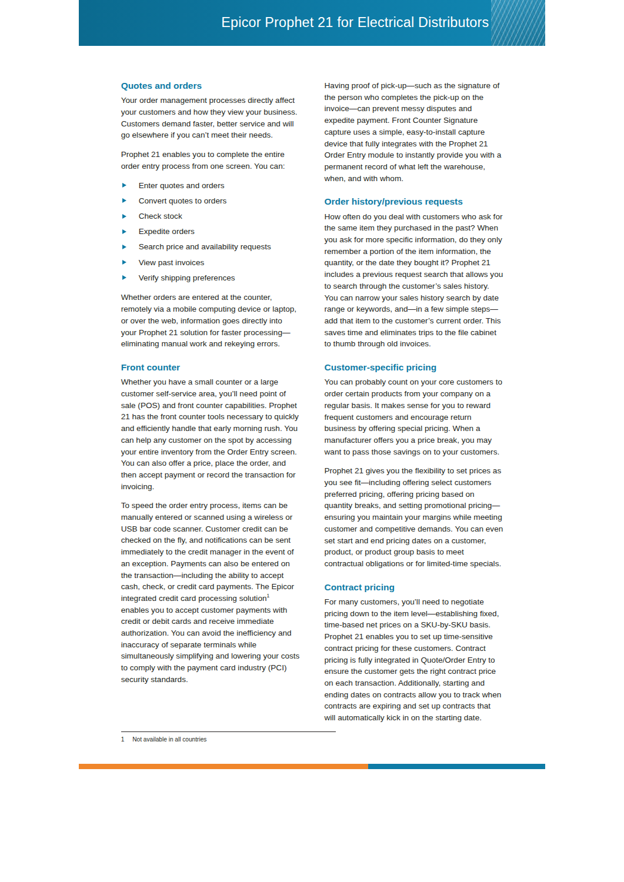Epicor Prophet 21 for Electrical Distributors
Quotes and orders
Your order management processes directly affect your customers and how they view your business. Customers demand faster, better service and will go elsewhere if you can’t meet their needs.
Prophet 21 enables you to complete the entire order entry process from one screen. You can:
Enter quotes and orders
Convert quotes to orders
Check stock
Expedite orders
Search price and availability requests
View past invoices
Verify shipping preferences
Whether orders are entered at the counter, remotely via a mobile computing device or laptop, or over the web, information goes directly into your Prophet 21 solution for faster processing—eliminating manual work and rekeying errors.
Front counter
Whether you have a small counter or a large customer self-service area, you’ll need point of sale (POS) and front counter capabilities. Prophet 21 has the front counter tools necessary to quickly and efficiently handle that early morning rush. You can help any customer on the spot by accessing your entire inventory from the Order Entry screen. You can also offer a price, place the order, and then accept payment or record the transaction for invoicing.
To speed the order entry process, items can be manually entered or scanned using a wireless or USB bar code scanner. Customer credit can be checked on the fly, and notifications can be sent immediately to the credit manager in the event of an exception. Payments can also be entered on the transaction—including the ability to accept cash, check, or credit card payments. The Epicor integrated credit card processing solution1 enables you to accept customer payments with credit or debit cards and receive immediate authorization. You can avoid the inefficiency and inaccuracy of separate terminals while simultaneously simplifying and lowering your costs to comply with the payment card industry (PCI) security standards.
Having proof of pick-up—such as the signature of the person who completes the pick-up on the invoice—can prevent messy disputes and expedite payment. Front Counter Signature capture uses a simple, easy-to-install capture device that fully integrates with the Prophet 21 Order Entry module to instantly provide you with a permanent record of what left the warehouse, when, and with whom.
Order history/previous requests
How often do you deal with customers who ask for the same item they purchased in the past? When you ask for more specific information, do they only remember a portion of the item information, the quantity, or the date they bought it? Prophet 21 includes a previous request search that allows you to search through the customer’s sales history. You can narrow your sales history search by date range or keywords, and—in a few simple steps—add that item to the customer’s current order. This saves time and eliminates trips to the file cabinet to thumb through old invoices.
Customer-specific pricing
You can probably count on your core customers to order certain products from your company on a regular basis. It makes sense for you to reward frequent customers and encourage return business by offering special pricing. When a manufacturer offers you a price break, you may want to pass those savings on to your customers.
Prophet 21 gives you the flexibility to set prices as you see fit—including offering select customers preferred pricing, offering pricing based on quantity breaks, and setting promotional pricing—ensuring you maintain your margins while meeting customer and competitive demands. You can even set start and end pricing dates on a customer, product, or product group basis to meet contractual obligations or for limited-time specials.
Contract pricing
For many customers, you’ll need to negotiate pricing down to the item level—establishing fixed, time-based net prices on a SKU-by-SKU basis. Prophet 21 enables you to set up time-sensitive contract pricing for these customers. Contract pricing is fully integrated in Quote/Order Entry to ensure the customer gets the right contract price on each transaction. Additionally, starting and ending dates on contracts allow you to track when contracts are expiring and set up contracts that will automatically kick in on the starting date.
1 Not available in all countries